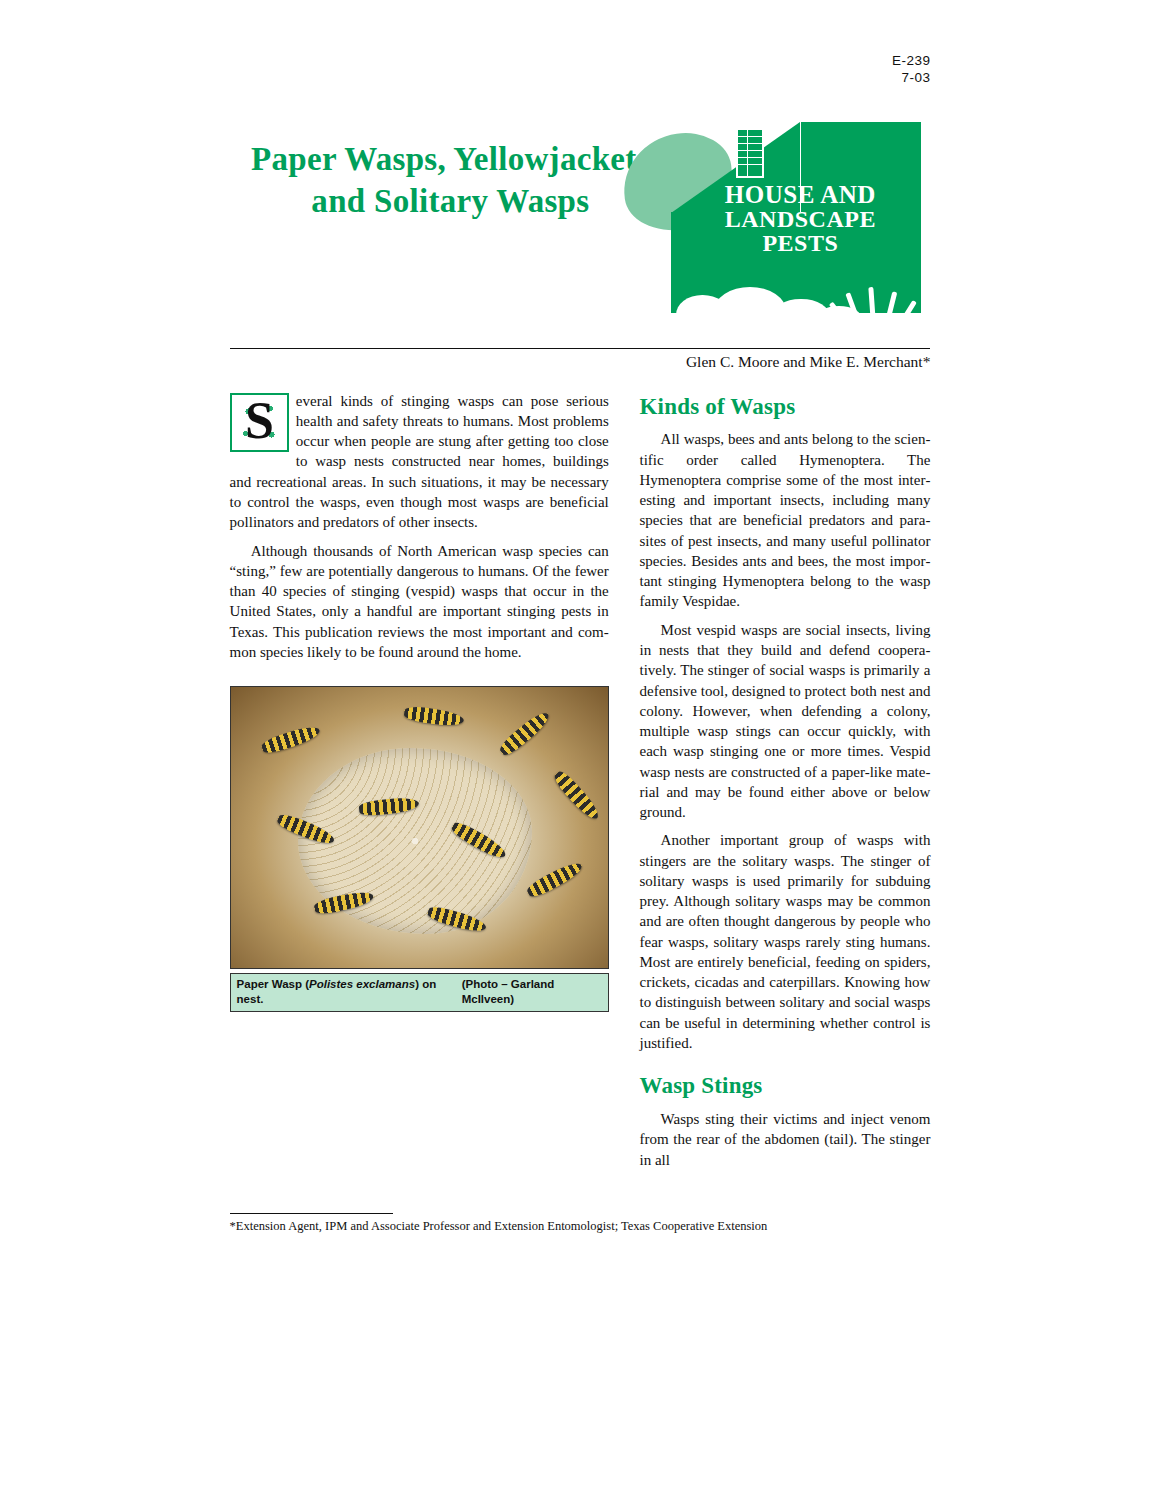E-239
7-03
House and Landscape Pests
Paper Wasps, Yellowjackets
and Solitary Wasps
Glen C. Moore and Mike E. Merchant*
S
everal kinds of stinging wasps can pose serious health and safety threats to humans. Most problems occur when people are stung after getting too close to wasp nests constructed near homes, buildings and recreational areas. In such situations, it may be necessary to control the wasps, even though most wasps are beneficial pollinators and predators of other insects.
Although thousands of North American wasp species can “sting,” few are potentially dangerous to humans. Of the fewer than 40 species of stinging (vespid) wasps that occur in the United States, only a handful are important stinging pests in Texas. This publication reviews the most important and common species likely to be found around the home.
Paper Wasp (Polistes exclamans) on nest. (Photo – Garland McIlveen)
Kinds of Wasps
All wasps, bees and ants belong to the scientific order called Hymenoptera. The Hymenoptera comprise some of the most interesting and important insects, including many species that are beneficial predators and parasites of pest insects, and many useful pollinator species. Besides ants and bees, the most important stinging Hymenoptera belong to the wasp family Vespidae.
Most vespid wasps are social insects, living in nests that they build and defend cooperatively. The stinger of social wasps is primarily a defensive tool, designed to protect both nest and colony. However, when defending a colony, multiple wasp stings can occur quickly, with each wasp stinging one or more times. Vespid wasp nests are constructed of a paper-like material and may be found either above or below ground.
Another important group of wasps with stingers are the solitary wasps. The stinger of solitary wasps is used primarily for subduing prey. Although solitary wasps may be common and are often thought dangerous by people who fear wasps, solitary wasps rarely sting humans. Most are entirely beneficial, feeding on spiders, crickets, cicadas and caterpillars. Knowing how to distinguish between solitary and social wasps can be useful in determining whether control is justified.
Wasp Stings
Wasps sting their victims and inject venom from the rear of the abdomen (tail). The stinger in all
*Extension Agent, IPM and Associate Professor and Extension Entomologist; Texas Cooperative Extension